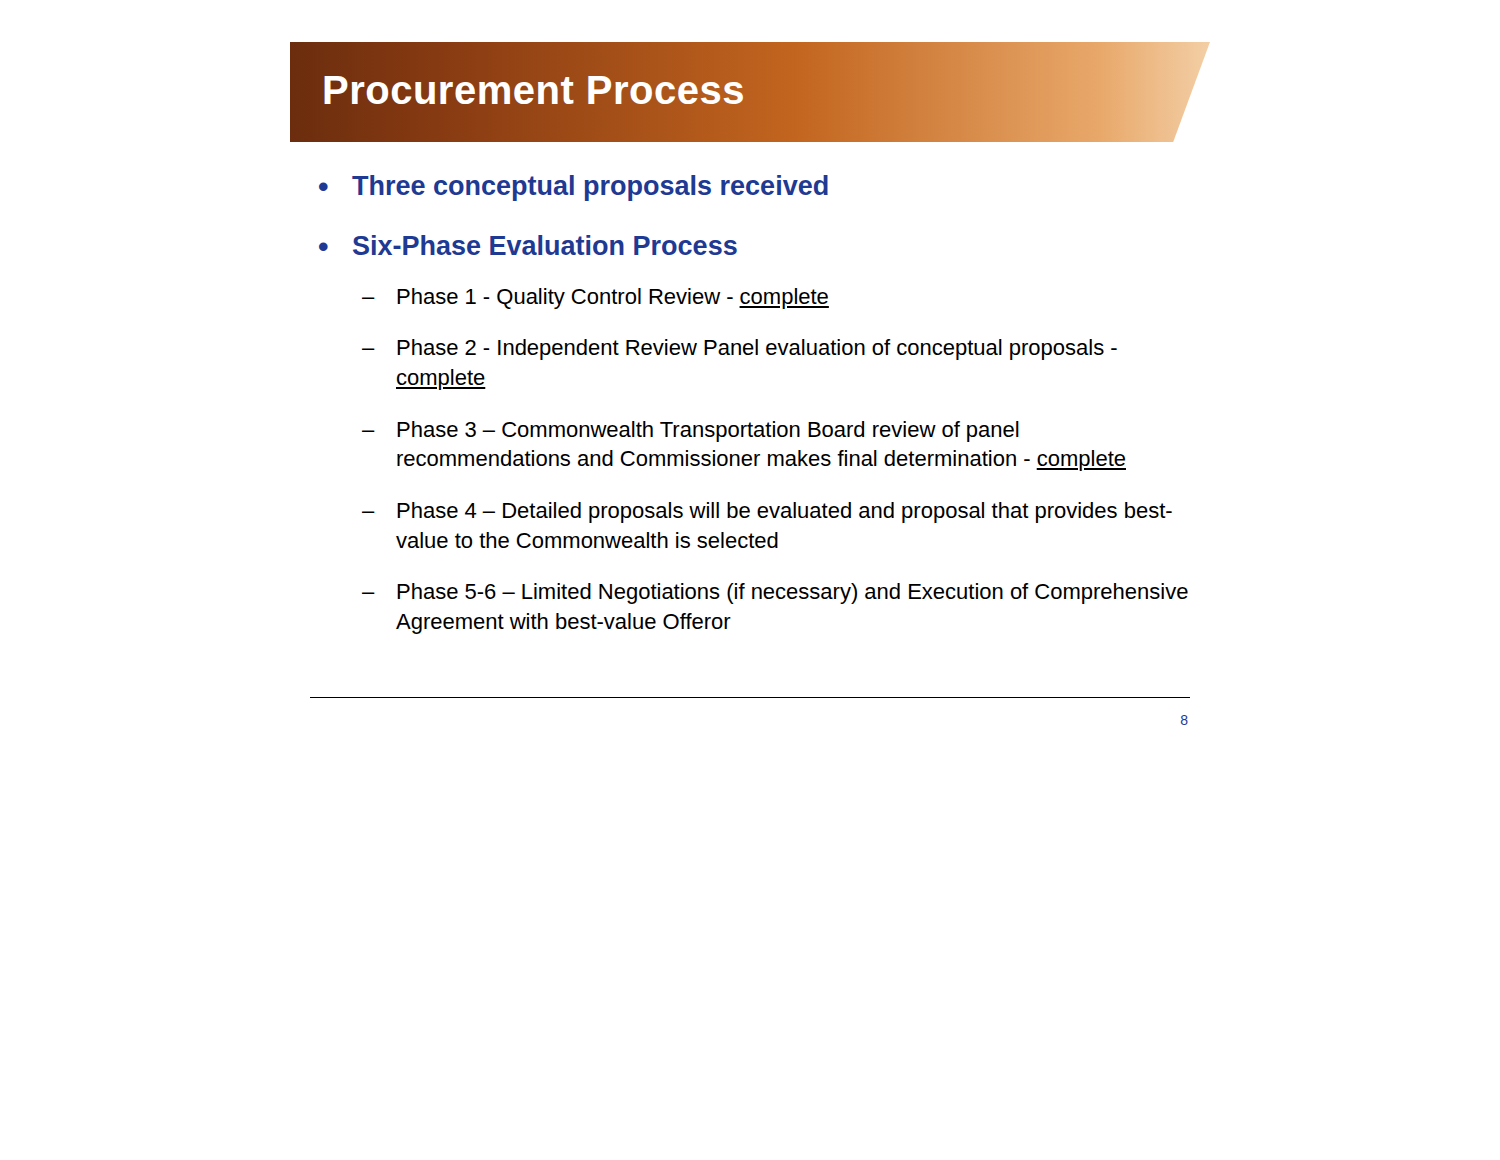Procurement Process
Three conceptual proposals received
Six-Phase Evaluation Process
Phase 1 - Quality Control Review - complete
Phase 2 - Independent Review Panel evaluation of conceptual proposals - complete
Phase 3 – Commonwealth Transportation Board review of panel recommendations and Commissioner makes final determination - complete
Phase 4 – Detailed proposals will be evaluated and proposal that provides best-value to the Commonwealth is selected
Phase 5-6 – Limited Negotiations (if necessary) and Execution of Comprehensive Agreement with best-value Offeror
8